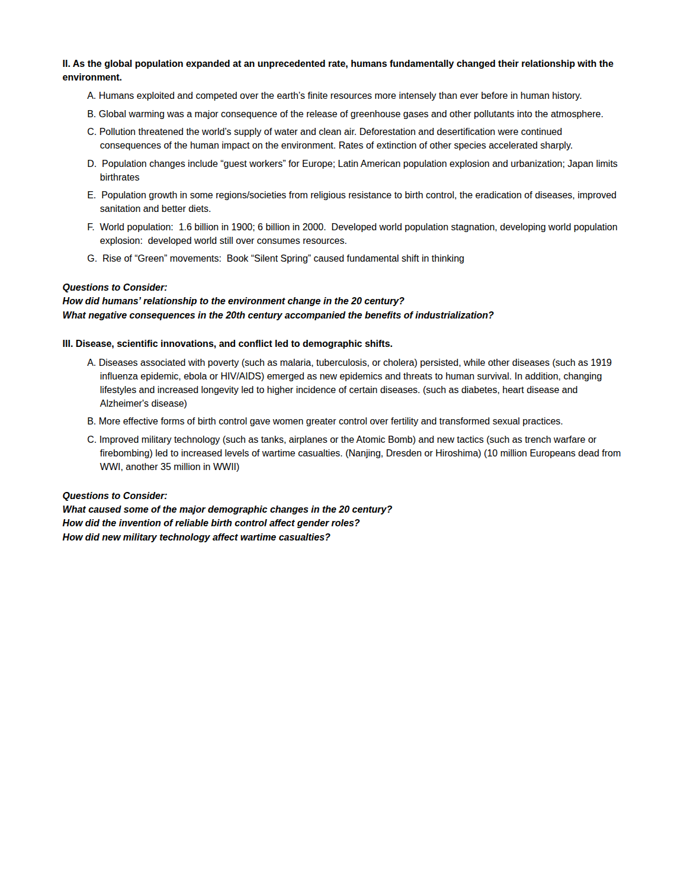II. As the global population expanded at an unprecedented rate, humans fundamentally changed their relationship with the environment.
A. Humans exploited and competed over the earth’s finite resources more intensely than ever before in human history.
B. Global warming was a major consequence of the release of greenhouse gases and other pollutants into the atmosphere.
C. Pollution threatened the world’s supply of water and clean air. Deforestation and desertification were continued consequences of the human impact on the environment. Rates of extinction of other species accelerated sharply.
D. Population changes include “guest workers” for Europe; Latin American population explosion and urbanization; Japan limits birthrates
E. Population growth in some regions/societies from religious resistance to birth control, the eradication of diseases, improved sanitation and better diets.
F. World population: 1.6 billion in 1900; 6 billion in 2000. Developed world population stagnation, developing world population explosion: developed world still over consumes resources.
G. Rise of “Green” movements: Book “Silent Spring” caused fundamental shift in thinking
Questions to Consider:
How did humans’ relationship to the environment change in the 20 century?
What negative consequences in the 20th century accompanied the benefits of industrialization?
III. Disease, scientific innovations, and conflict led to demographic shifts.
A. Diseases associated with poverty (such as malaria, tuberculosis, or cholera) persisted, while other diseases (such as 1919 influenza epidemic, ebola or HIV/AIDS) emerged as new epidemics and threats to human survival. In addition, changing lifestyles and increased longevity led to higher incidence of certain diseases. (such as diabetes, heart disease and Alzheimer's disease)
B. More effective forms of birth control gave women greater control over fertility and transformed sexual practices.
C. Improved military technology (such as tanks, airplanes or the Atomic Bomb) and new tactics (such as trench warfare or firebombing) led to increased levels of wartime casualties. (Nanjing, Dresden or Hiroshima) (10 million Europeans dead from WWI, another 35 million in WWII)
Questions to Consider:
What caused some of the major demographic changes in the 20 century?
How did the invention of reliable birth control affect gender roles?
How did new military technology affect wartime casualties?